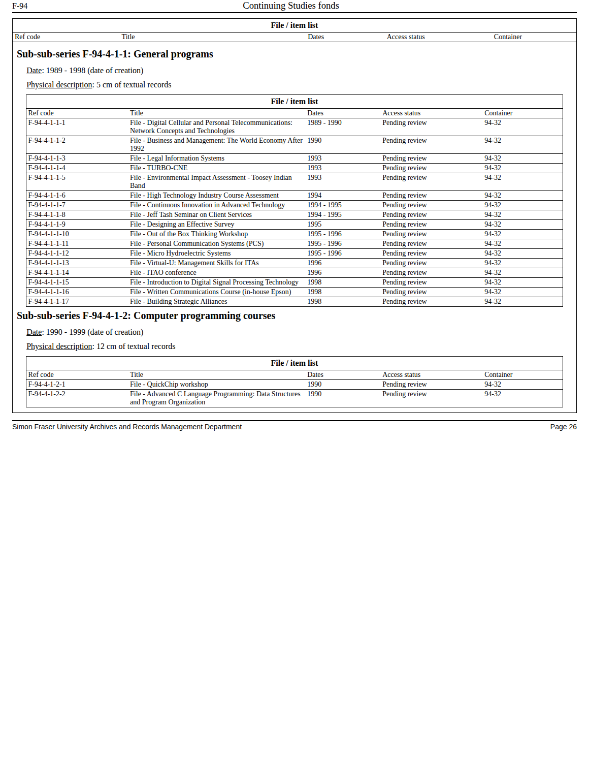F-94
Continuing Studies fonds
File / item list
| Ref code | Title | Dates | Access status | Container |
| --- | --- | --- | --- | --- |
Sub-sub-series F-94-4-1-1: General programs
Date: 1989 - 1998 (date of creation)
Physical description: 5 cm of textual records
File / item list
| Ref code | Title | Dates | Access status | Container |
| --- | --- | --- | --- | --- |
| F-94-4-1-1-1 | File - Digital Cellular and Personal Telecommunications: Network Concepts and Technologies | 1989 - 1990 | Pending review | 94-32 |
| F-94-4-1-1-2 | File - Business and Management: The World Economy After 1992 | 1990 | Pending review | 94-32 |
| F-94-4-1-1-3 | File - Legal Information Systems | 1993 | Pending review | 94-32 |
| F-94-4-1-1-4 | File - TURBO-CNE | 1993 | Pending review | 94-32 |
| F-94-4-1-1-5 | File - Environmental Impact Assessment - Toosey Indian Band | 1993 | Pending review | 94-32 |
| F-94-4-1-1-6 | File - High Technology Industry Course Assessment | 1994 | Pending review | 94-32 |
| F-94-4-1-1-7 | File - Continuous Innovation in Advanced Technology | 1994 - 1995 | Pending review | 94-32 |
| F-94-4-1-1-8 | File - Jeff Tash Seminar on Client Services | 1994 - 1995 | Pending review | 94-32 |
| F-94-4-1-1-9 | File - Designing an Effective Survey | 1995 | Pending review | 94-32 |
| F-94-4-1-1-10 | File - Out of the Box Thinking Workshop | 1995 - 1996 | Pending review | 94-32 |
| F-94-4-1-1-11 | File - Personal Communication Systems (PCS) | 1995 - 1996 | Pending review | 94-32 |
| F-94-4-1-1-12 | File - Micro Hydroelectric Systems | 1995 - 1996 | Pending review | 94-32 |
| F-94-4-1-1-13 | File - Virtual-U: Management Skills for ITAs | 1996 | Pending review | 94-32 |
| F-94-4-1-1-14 | File - ITAO conference | 1996 | Pending review | 94-32 |
| F-94-4-1-1-15 | File - Introduction to Digital Signal Processing Technology | 1998 | Pending review | 94-32 |
| F-94-4-1-1-16 | File - Written Communications Course (in-house Epson) | 1998 | Pending review | 94-32 |
| F-94-4-1-1-17 | File - Building Strategic Alliances | 1998 | Pending review | 94-32 |
Sub-sub-series F-94-4-1-2: Computer programming courses
Date: 1990 - 1999 (date of creation)
Physical description: 12 cm of textual records
File / item list
| Ref code | Title | Dates | Access status | Container |
| --- | --- | --- | --- | --- |
| F-94-4-1-2-1 | File - QuickChip workshop | 1990 | Pending review | 94-32 |
| F-94-4-1-2-2 | File - Advanced C Language Programming: Data Structures and Program Organization | 1990 | Pending review | 94-32 |
Simon Fraser University Archives and Records Management Department
Page 26